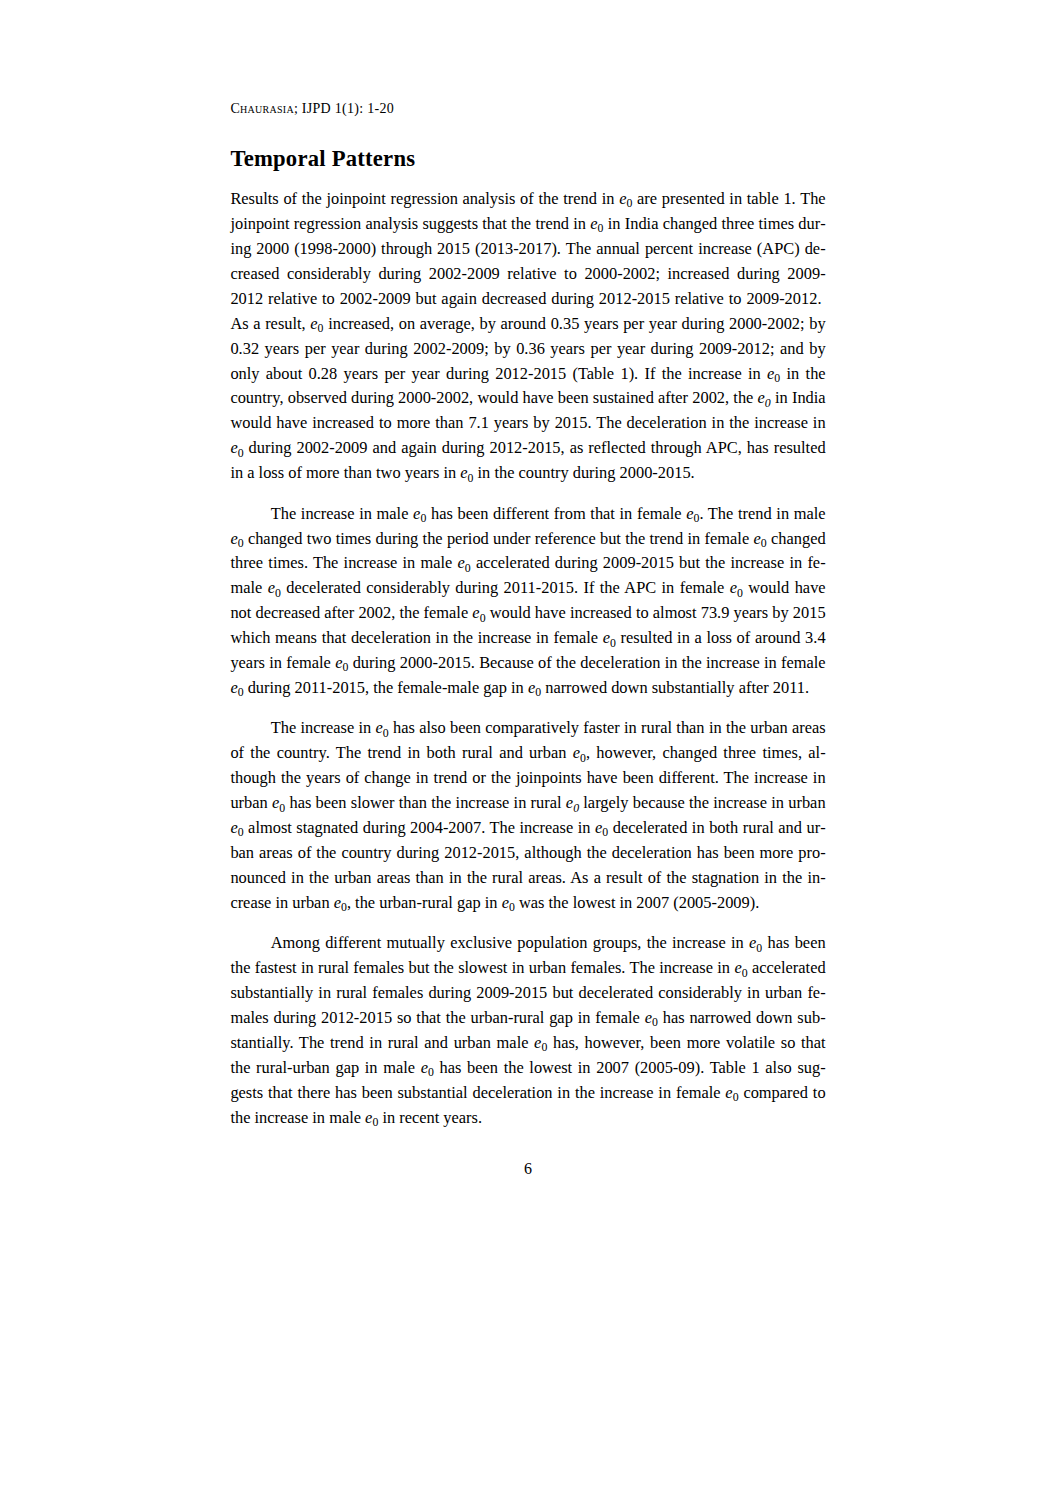Chaurasia; IJPD 1(1): 1-20
Temporal Patterns
Results of the joinpoint regression analysis of the trend in e0 are presented in table 1. The joinpoint regression analysis suggests that the trend in e0 in India changed three times during 2000 (1998-2000) through 2015 (2013-2017). The annual percent increase (APC) decreased considerably during 2002-2009 relative to 2000-2002; increased during 2009-2012 relative to 2002-2009 but again decreased during 2012-2015 relative to 2009-2012. As a result, e0 increased, on average, by around 0.35 years per year during 2000-2002; by 0.32 years per year during 2002-2009; by 0.36 years per year during 2009-2012; and by only about 0.28 years per year during 2012-2015 (Table 1). If the increase in e0 in the country, observed during 2000-2002, would have been sustained after 2002, the e0 in India would have increased to more than 7.1 years by 2015. The deceleration in the increase in e0 during 2002-2009 and again during 2012-2015, as reflected through APC, has resulted in a loss of more than two years in e0 in the country during 2000-2015.
The increase in male e0 has been different from that in female e0. The trend in male e0 changed two times during the period under reference but the trend in female e0 changed three times. The increase in male e0 accelerated during 2009-2015 but the increase in female e0 decelerated considerably during 2011-2015. If the APC in female e0 would have not decreased after 2002, the female e0 would have increased to almost 73.9 years by 2015 which means that deceleration in the increase in female e0 resulted in a loss of around 3.4 years in female e0 during 2000-2015. Because of the deceleration in the increase in female e0 during 2011-2015, the female-male gap in e0 narrowed down substantially after 2011.
The increase in e0 has also been comparatively faster in rural than in the urban areas of the country. The trend in both rural and urban e0, however, changed three times, although the years of change in trend or the joinpoints have been different. The increase in urban e0 has been slower than the increase in rural e0 largely because the increase in urban e0 almost stagnated during 2004-2007. The increase in e0 decelerated in both rural and urban areas of the country during 2012-2015, although the deceleration has been more pronounced in the urban areas than in the rural areas. As a result of the stagnation in the increase in urban e0, the urban-rural gap in e0 was the lowest in 2007 (2005-2009).
Among different mutually exclusive population groups, the increase in e0 has been the fastest in rural females but the slowest in urban females. The increase in e0 accelerated substantially in rural females during 2009-2015 but decelerated considerably in urban females during 2012-2015 so that the urban-rural gap in female e0 has narrowed down substantially. The trend in rural and urban male e0 has, however, been more volatile so that the rural-urban gap in male e0 has been the lowest in 2007 (2005-09). Table 1 also suggests that there has been substantial deceleration in the increase in female e0 compared to the increase in male e0 in recent years.
6